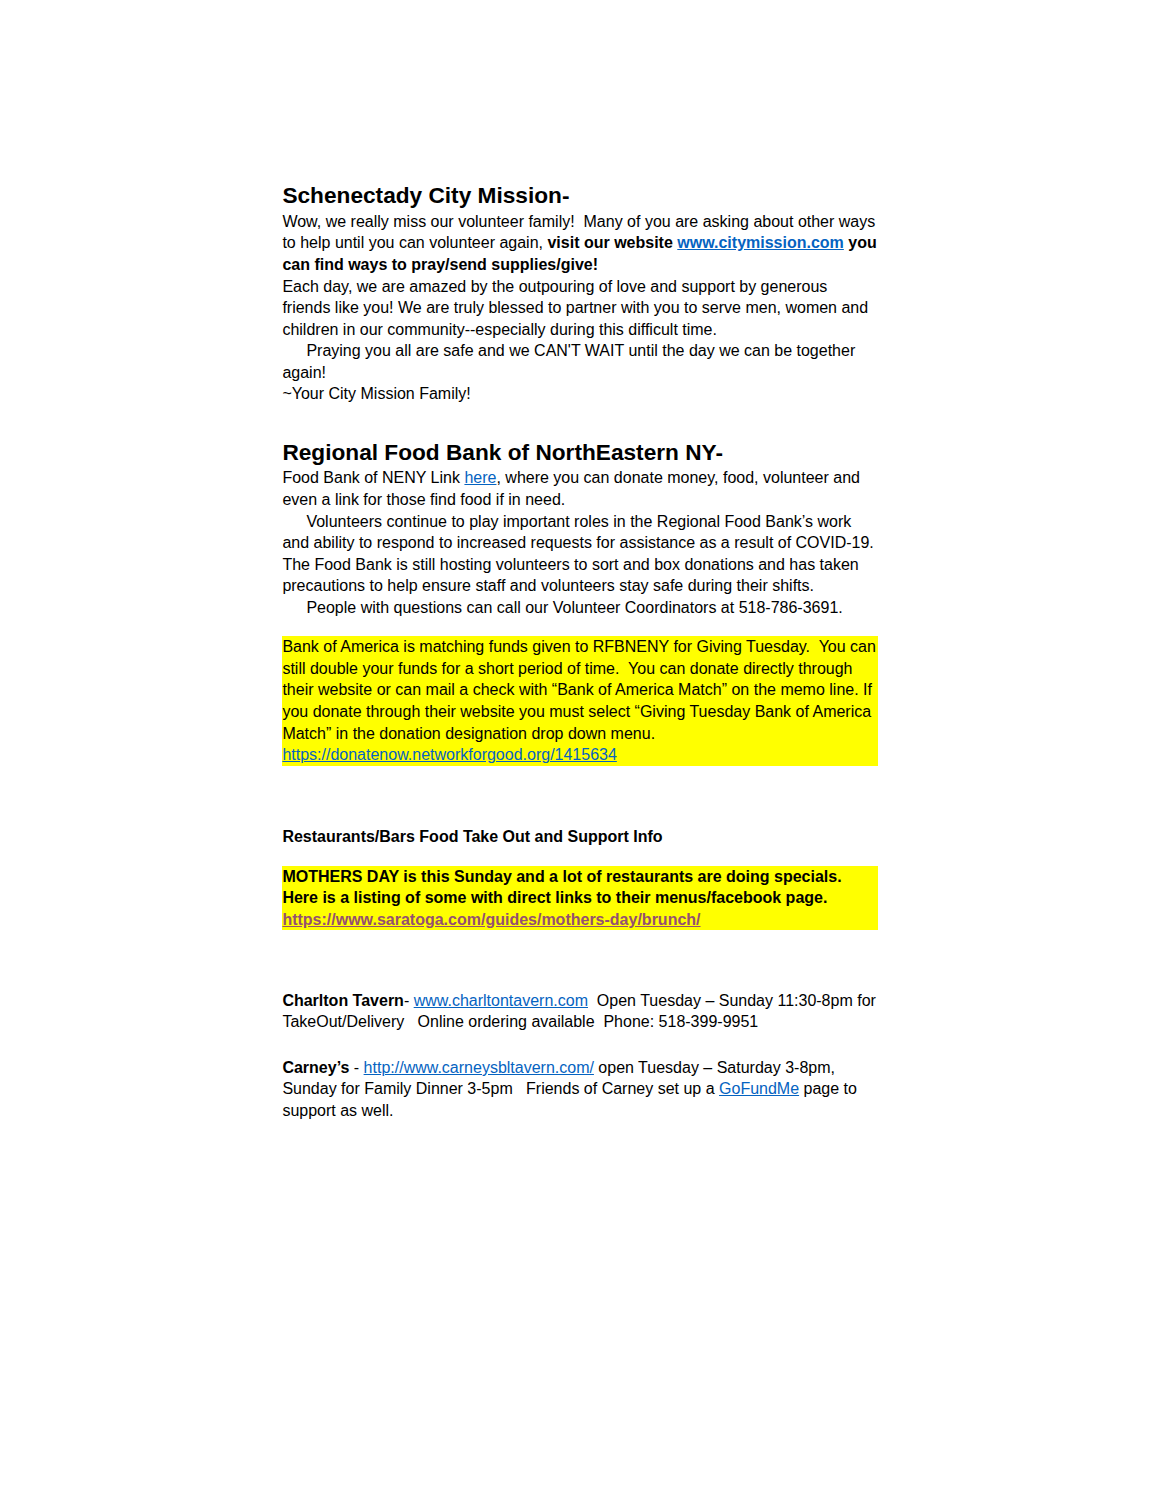Schenectady City Mission-
Wow, we really miss our volunteer family! Many of you are asking about other ways to help until you can volunteer again, visit our website www.citymission.com you can find ways to pray/send supplies/give!
Each day, we are amazed by the outpouring of love and support by generous friends like you! We are truly blessed to partner with you to serve men, women and children in our community--especially during this difficult time.
Praying you all are safe and we CAN'T WAIT until the day we can be together again!
~Your City Mission Family!
Regional Food Bank of NorthEastern NY-
Food Bank of NENY Link here, where you can donate money, food, volunteer and even a link for those find food if in need.
Volunteers continue to play important roles in the Regional Food Bank’s work and ability to respond to increased requests for assistance as a result of COVID-19. The Food Bank is still hosting volunteers to sort and box donations and has taken precautions to help ensure staff and volunteers stay safe during their shifts.
People with questions can call our Volunteer Coordinators at 518-786-3691.
Bank of America is matching funds given to RFBNENY for Giving Tuesday. You can still double your funds for a short period of time. You can donate directly through their website or can mail a check with “Bank of America Match” on the memo line. If you donate through their website you must select “Giving Tuesday Bank of America Match” in the donation designation drop down menu. https://donatenow.networkforgood.org/1415634
Restaurants/Bars Food Take Out and Support Info
MOTHERS DAY is this Sunday and a lot of restaurants are doing specials. Here is a listing of some with direct links to their menus/facebook page.
https://www.saratoga.com/guides/mothers-day/brunch/
Charlton Tavern- www.charltontavern.com Open Tuesday – Sunday 11:30-8pm for TakeOut/Delivery Online ordering available Phone: 518-399-9951
Carney’s - http://www.carneysbltavern.com/ open Tuesday – Saturday 3-8pm, Sunday for Family Dinner 3-5pm Friends of Carney set up a GoFundMe page to support as well.